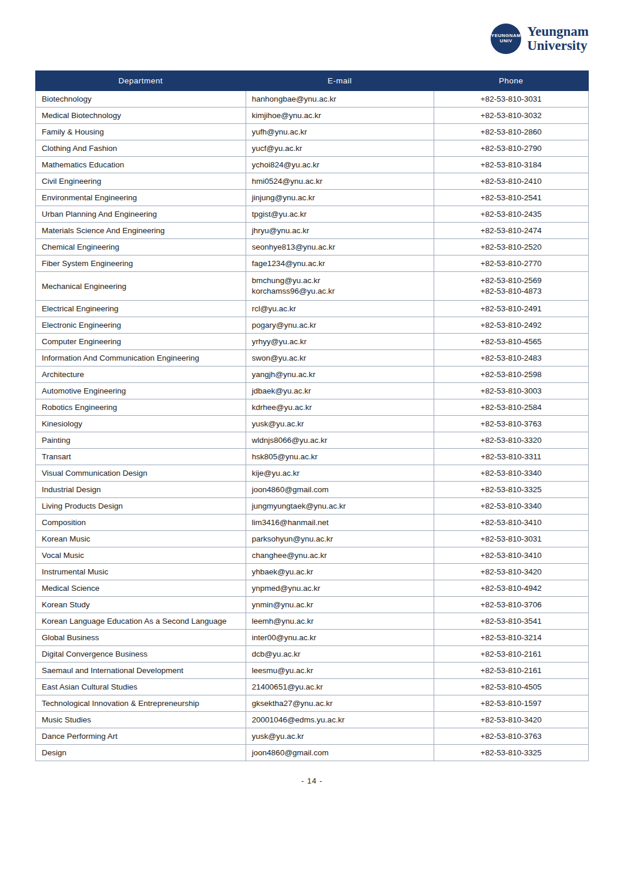YEUNGNAM
UNIV
Yeungnam University
| Department | E-mail | Phone |
| --- | --- | --- |
| Biotechnology | hanhongbae@ynu.ac.kr | +82-53-810-3031 |
| Medical Biotechnology | kimjihoe@ynu.ac.kr | +82-53-810-3032 |
| Family & Housing | yufh@ynu.ac.kr | +82-53-810-2860 |
| Clothing And Fashion | yucf@yu.ac.kr | +82-53-810-2790 |
| Mathematics Education | ychoi824@yu.ac.kr | +82-53-810-3184 |
| Civil Engineering | hmi0524@ynu.ac.kr | +82-53-810-2410 |
| Environmental Engineering | jinjung@ynu.ac.kr | +82-53-810-2541 |
| Urban Planning And Engineering | tpgist@yu.ac.kr | +82-53-810-2435 |
| Materials Science And Engineering | jhryu@ynu.ac.kr | +82-53-810-2474 |
| Chemical Engineering | seonhye813@ynu.ac.kr | +82-53-810-2520 |
| Fiber System Engineering | fage1234@ynu.ac.kr | +82-53-810-2770 |
| Mechanical Engineering | bmchung@yu.ac.kr korchamss96@yu.ac.kr | +82-53-810-2569 +82-53-810-4873 |
| Electrical Engineering | rcl@yu.ac.kr | +82-53-810-2491 |
| Electronic Engineering | pogary@ynu.ac.kr | +82-53-810-2492 |
| Computer Engineering | yrhyy@yu.ac.kr | +82-53-810-4565 |
| Information And Communication Engineering | swon@yu.ac.kr | +82-53-810-2483 |
| Architecture | yangjh@ynu.ac.kr | +82-53-810-2598 |
| Automotive Engineering | jdbaek@yu.ac.kr | +82-53-810-3003 |
| Robotics Engineering | kdrhee@yu.ac.kr | +82-53-810-2584 |
| Kinesiology | yusk@yu.ac.kr | +82-53-810-3763 |
| Painting | wldnjs8066@yu.ac.kr | +82-53-810-3320 |
| Transart | hsk805@ynu.ac.kr | +82-53-810-3311 |
| Visual Communication Design | kije@yu.ac.kr | +82-53-810-3340 |
| Industrial Design | joon4860@gmail.com | +82-53-810-3325 |
| Living Products Design | jungmyungtaek@ynu.ac.kr | +82-53-810-3340 |
| Composition | lim3416@hanmail.net | +82-53-810-3410 |
| Korean Music | parksohyun@ynu.ac.kr | +82-53-810-3031 |
| Vocal Music | changhee@ynu.ac.kr | +82-53-810-3410 |
| Instrumental Music | yhbaek@yu.ac.kr | +82-53-810-3420 |
| Medical Science | ynpmed@ynu.ac.kr | +82-53-810-4942 |
| Korean Study | ynmin@ynu.ac.kr | +82-53-810-3706 |
| Korean Language Education As a Second Language | leemh@ynu.ac.kr | +82-53-810-3541 |
| Global Business | inter00@ynu.ac.kr | +82-53-810-3214 |
| Digital Convergence Business | dcb@yu.ac.kr | +82-53-810-2161 |
| Saemaul and International Development | leesmu@yu.ac.kr | +82-53-810-2161 |
| East Asian Cultural Studies | 21400651@yu.ac.kr | +82-53-810-4505 |
| Technological Innovation & Entrepreneurship | gksektha27@ynu.ac.kr | +82-53-810-1597 |
| Music Studies | 20001046@edms.yu.ac.kr | +82-53-810-3420 |
| Dance Performing Art | yusk@yu.ac.kr | +82-53-810-3763 |
| Design | joon4860@gmail.com | +82-53-810-3325 |
- 14 -